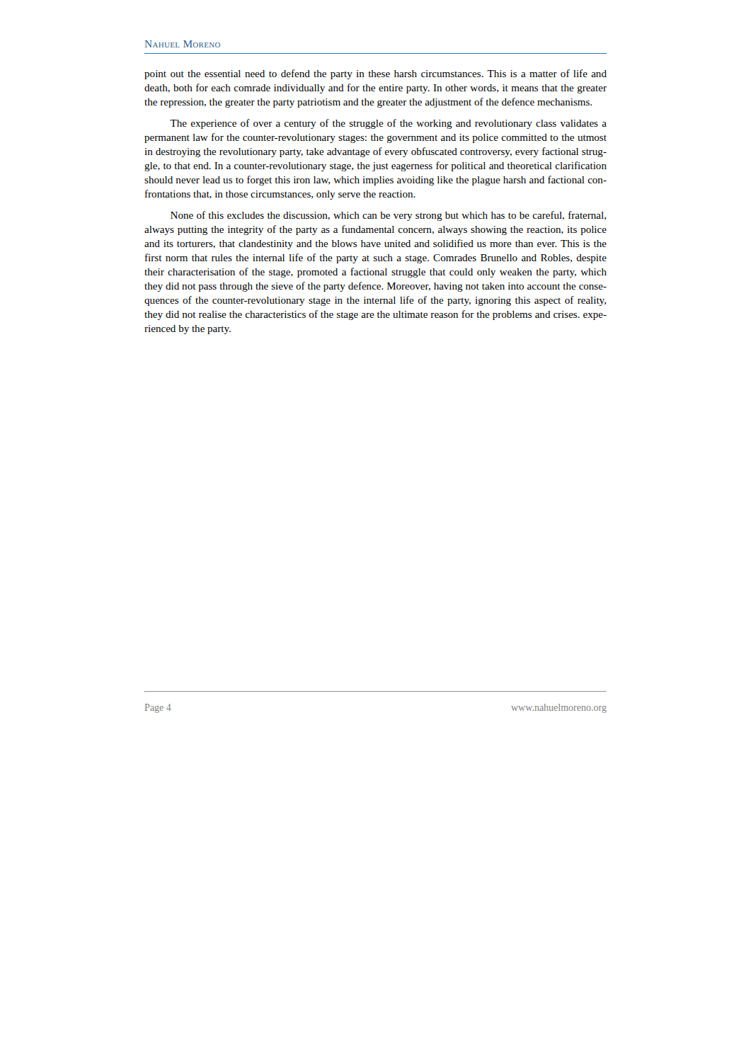Nahuel Moreno
point out the essential need to defend the party in these harsh circumstances. This is a matter of life and death, both for each comrade individually and for the entire party. In other words, it means that the greater the repression, the greater the party patriotism and the greater the adjustment of the defence mechanisms.
The experience of over a century of the struggle of the working and revolutionary class validates a permanent law for the counter-revolutionary stages: the government and its police committed to the utmost in destroying the revolutionary party, take advantage of every obfuscated controversy, every factional struggle, to that end. In a counter-revolutionary stage, the just eagerness for political and theoretical clarification should never lead us to forget this iron law, which implies avoiding like the plague harsh and factional confrontations that, in those circumstances, only serve the reaction.
None of this excludes the discussion, which can be very strong but which has to be careful, fraternal, always putting the integrity of the party as a fundamental concern, always showing the reaction, its police and its torturers, that clandestinity and the blows have united and solidified us more than ever. This is the first norm that rules the internal life of the party at such a stage. Comrades Brunello and Robles, despite their characterisation of the stage, promoted a factional struggle that could only weaken the party, which they did not pass through the sieve of the party defence. Moreover, having not taken into account the consequences of the counter-revolutionary stage in the internal life of the party, ignoring this aspect of reality, they did not realise the characteristics of the stage are the ultimate reason for the problems and crises. experienced by the party.
Page 4 www.nahuelmoreno.org